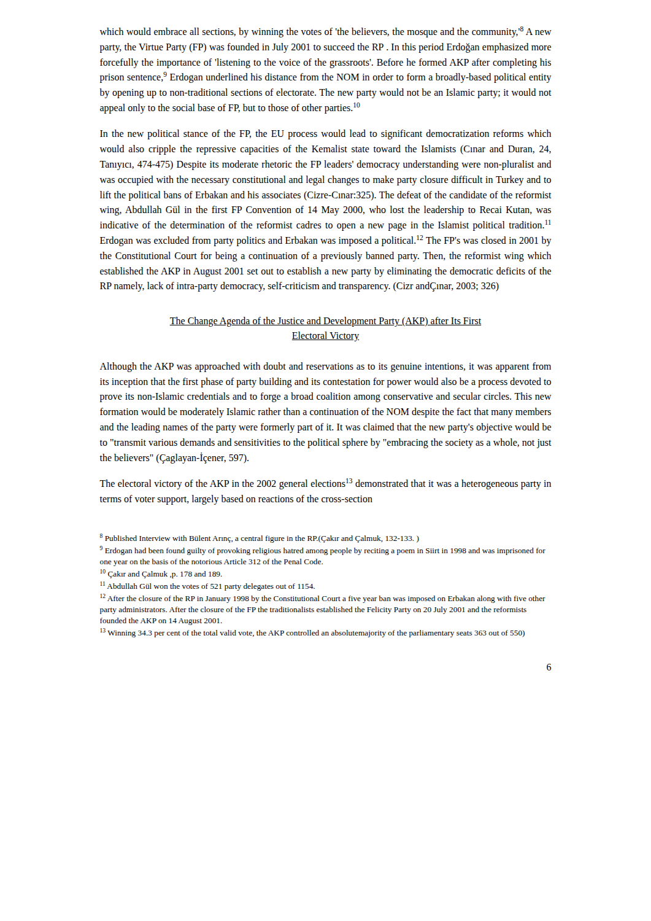which would embrace all sections, by winning the votes of 'the believers, the mosque and the community,'8 A new party, the Virtue Party (FP) was founded in July 2001 to succeed the RP . In this period Erdoğan emphasized more forcefully the importance of 'listening to the voice of the grassroots'. Before he formed AKP after completing his prison sentence,9 Erdogan underlined his distance from the NOM in order to form a broadly-based political entity by opening up to non-traditional sections of electorate. The new party would not be an Islamic party; it would not appeal only to the social base of FP, but to those of other parties.10
In the new political stance of the FP, the EU process would lead to significant democratization reforms which would also cripple the repressive capacities of the Kemalist state toward the Islamists (Cınar and Duran, 24, Tanıyıcı, 474-475) Despite its moderate rhetoric the FP leaders' democracy understanding were non-pluralist and was occupied with the necessary constitutional and legal changes to make party closure difficult in Turkey and to lift the political bans of Erbakan and his associates (Cizre-Cınar:325). The defeat of the candidate of the reformist wing, Abdullah Gül in the first FP Convention of 14 May 2000, who lost the leadership to Recai Kutan, was indicative of the determination of the reformist cadres to open a new page in the Islamist political tradition.11 Erdogan was excluded from party politics and Erbakan was imposed a political.12 The FP's was closed in 2001 by the Constitutional Court for being a continuation of a previously banned party. Then, the reformist wing which established the AKP in August 2001 set out to establish a new party by eliminating the democratic deficits of the RP namely, lack of intra-party democracy, self-criticism and transparency. (Cizr andÇınar, 2003; 326)
The Change Agenda of the Justice and Development Party (AKP) after Its First
Electoral Victory
Although the AKP was approached with doubt and reservations as to its genuine intentions, it was apparent from its inception that the first phase of party building and its contestation for power would also be a process devoted to prove its non-Islamic credentials and to forge a broad coalition among conservative and secular circles. This new formation would be moderately Islamic rather than a continuation of the NOM despite the fact that many members and the leading names of the party were formerly part of it. It was claimed that the new party's objective would be to "transmit various demands and sensitivities to the political sphere by "embracing the society as a whole, not just the believers" (Çaglayan-İçener, 597).
The electoral victory of the AKP in the 2002 general elections13 demonstrated that it was a heterogeneous party in terms of voter support, largely based on reactions of the cross-section
8 Published Interview with Bülent Arınç, a central figure in the RP.(Çakır and Çalmuk, 132-133. )
9 Erdogan had been found guilty of provoking religious hatred among people by reciting a poem in Siirt in 1998 and was imprisoned for one year on the basis of the notorious Article 312 of the Penal Code.
10 Çakır and Çalmuk ,p. 178 and 189.
11 Abdullah Gül won the votes of 521 party delegates out of 1154.
12 After the closure of the RP in January 1998 by the Constitutional Court a five year ban was imposed on Erbakan along with five other party administrators. After the closure of the FP the traditionalists established the Felicity Party on 20 July 2001 and the reformists founded the AKP on 14 August 2001.
13 Winning 34.3 per cent of the total valid vote, the AKP controlled an absolutemajority of the parliamentary seats 363 out of 550)
6